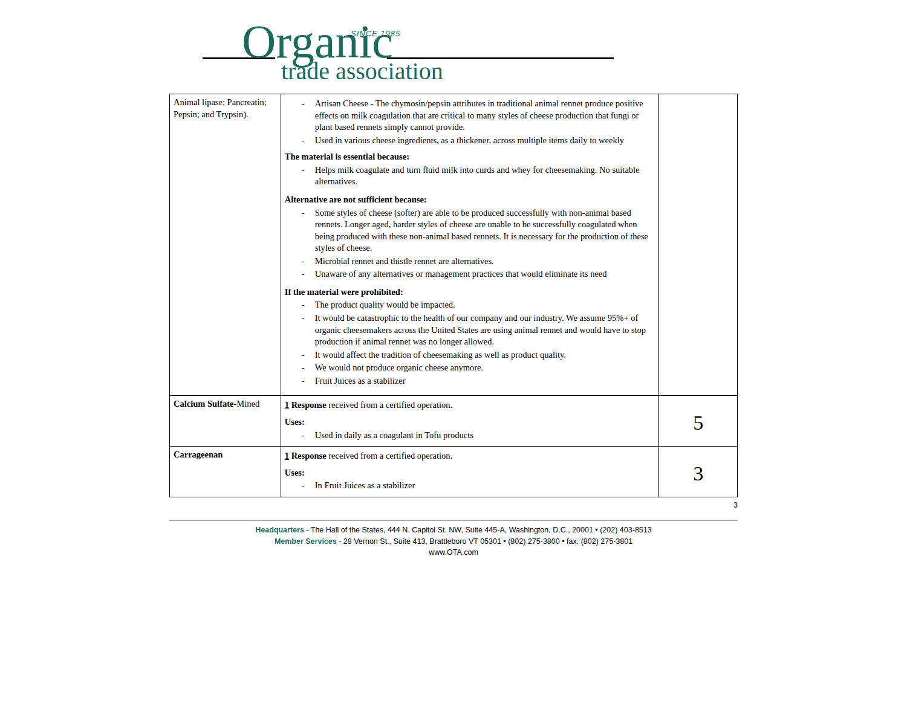SINCE 1985
Organic
trade association
| Animal lipase; Pancreatin; Pepsin; and Trypsin). | Artisan Cheese - The chymosin/pepsin attributes in traditional animal rennet produce positive effects on milk coagulation that are critical to many styles of cheese production that fungi or plant based rennets simply cannot provide. Used in various cheese ingredients, as a thickener, across multiple items daily to weekly The material is essential because: Helps milk coagulate and turn fluid milk into curds and whey for cheesemaking. No suitable alternatives. Alternative are not sufficient because: Some styles of cheese (softer) are able to be produced successfully with non-animal based rennets. Longer aged, harder styles of cheese are unable to be successfully coagulated when being produced with these non-animal based rennets. It is necessary for the production of these styles of cheese. Microbial rennet and thistle rennet are alternatives. Unaware of any alternatives or management practices that would eliminate its need If the material were prohibited: The product quality would be impacted. It would be catastrophic to the health of our company and our industry. We assume 95%+ of organic cheesemakers across the United States are using animal rennet and would have to stop production if animal rennet was no longer allowed. It would affect the tradition of cheesemaking as well as product quality. We would not produce organic cheese anymore. Fruit Juices as a stabilizer | |
| Calcium Sulfate -Mined | 1 Response received from a certified operation. Uses: Used in daily as a coagulant in Tofu products | 5 |
| Carrageenan | 1 Response received from a certified operation. Uses: In Fruit Juices as a stabilizer | 3 |
3
Headquarters - The Hall of the States, 444 N. Capitol St. NW, Suite 445-A, Washington, D.C., 20001 • (202) 403-8513
Member Services - 28 Vernon St., Suite 413, Brattleboro VT 05301 • (802) 275-3800 • fax: (802) 275-3801
www.OTA.com